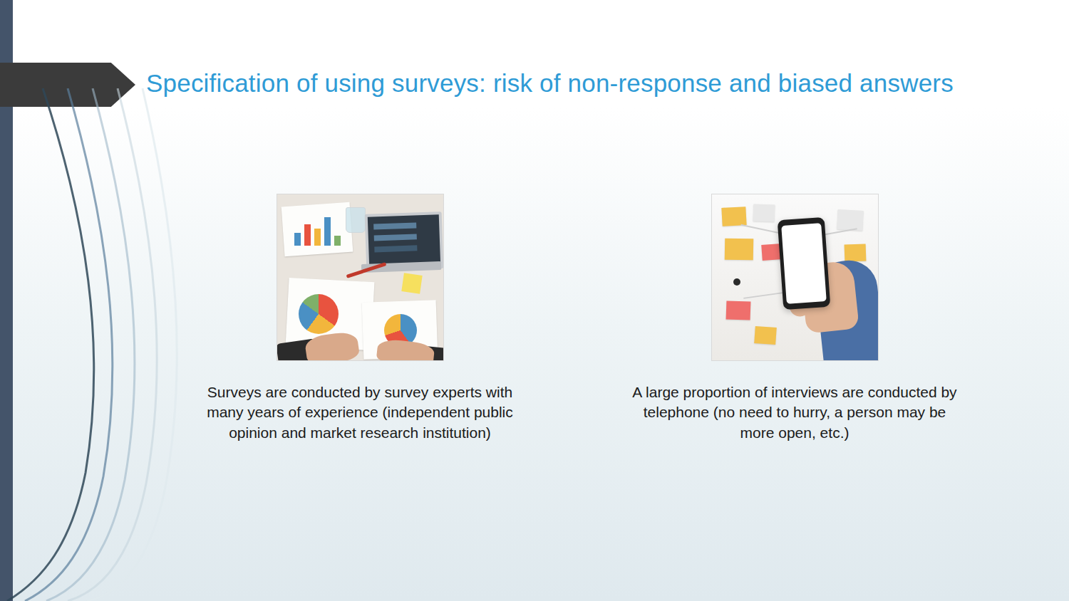Specification of using surveys: risk of non-response and biased answers
Surveys are conducted by survey experts with many years of experience (independent public opinion and market research institution)
A large proportion of interviews are conducted by telephone (no need to hurry, a person may be more open, etc.)